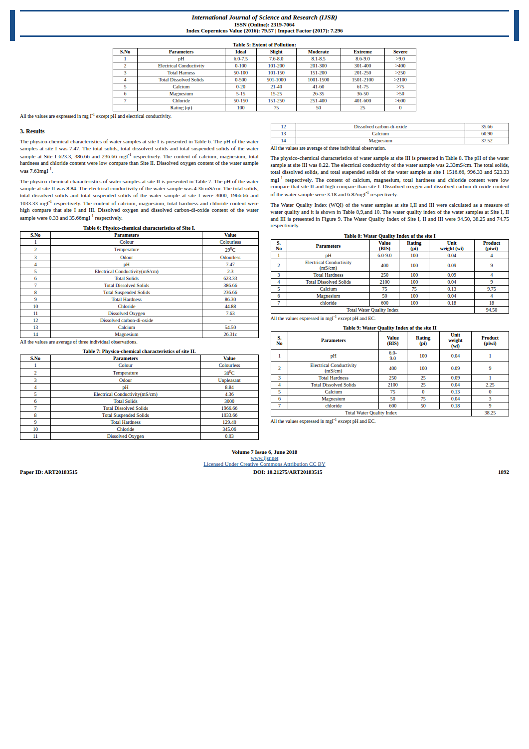International Journal of Science and Research (IJSR)
ISSN (Online): 2319-7064
Index Copernicus Value (2016): 79.57 | Impact Factor (2017): 7.296
Table 5: Extent of Pollution:
| S.No | Parameters | Ideal | Slight | Moderate | Extreme | Severe |
| --- | --- | --- | --- | --- | --- | --- |
| 1 | pH | 6.0-7.5 | 7.6-8.0 | 8.1-8.5 | 8.6-9.0 | >9.0 |
| 2 | Electrical Conductivity | 0-100 | 101-200 | 201-300 | 301-400 | >400 |
| 3 | Total Harness | 50-100 | 101-150 | 151-200 | 201-250 | >250 |
| 4 | Total Dissolved Solids | 0-500 | 501-1000 | 1001-1500 | 1501-2100 | >2100 |
| 5 | Calcium | 0-20 | 21-40 | 41-60 | 61-75 | >75 |
| 6 | Magnesium | 5-15 | 15-25 | 26-35 | 36-50 | >50 |
| 7 | Chloride | 50-150 | 151-250 | 251-400 | 401-600 | >600 |
| | Rating (qi) | 100 | 75 | 50 | 25 | 0 |
All the values are expressed in mg I-1 except pH and electrical conductivity.
3. Results
The physico-chemical characteristics of water samples at site I is presented in Table 6. The pH of the water samples at site I was 7.47. The total solids, total dissolved solids and total suspended solids of the water sample at Site I 623.3, 386.66 and 236.66 mgI-1 respectively. The content of calcium, magnesium, total hardness and chloride content were low compare than Site II. Dissolved oxygen content of the water sample was 7.63mgI-1.
The physico-chemical characteristics of water samples at site II is presented in Table 7. The pH of the water sample at site II was 8.84. The electrical conductivity of the water sample was 4.36 mS/cm. The total solids, total dissolved solids and total suspended solids of the water sample at site I were 3000, 1966.66 and 1033.33 mgI-1 respectively. The content of calcium, magnesium, total hardness and chloride content were high compare that site I and III. Dissolved oxygen and dissolved carbon-di-oxide content of the water sample were 0.33 and 35.66mgI-1 respectively.
Table 6: Physico-chemical characteristics of Site I.
| S.No | Parameters | Value |
| --- | --- | --- |
| 1 | Colour | Colourless |
| 2 | Temperature | 29 0 C |
| 3 | Odour | Odourless |
| 4 | pH | 7.47 |
| 5 | Electrical Conductivity(mS/cm) | 2.3 |
| 6 | Total Solids | 623.33 |
| 7 | Total Dissolved Solids | 386.66 |
| 8 | Total Suspended Solids | 236.66 |
| 9 | Total Hardness | 86.30 |
| 10 | Chloride | 44.88 |
| 11 | Dissolved Oxygen | 7.63 |
| 12 | Dissolved carbon-di-oxide | - |
| 13 | Calcium | 54.50 |
| 14 | Magnesium | 26.31c |
All the values are average of three individual observations.
Table 7: Physico-chemical characteristics of site II.
| S.No | Parameters | Value |
| --- | --- | --- |
| 1 | Colour | Colourless |
| 2 | Temperature | 30 0 C |
| 3 | Odour | Unpleasant |
| 4 | pH | 8.84 |
| 5 | Electrical Conductivity(mS/cm) | 4.36 |
| 6 | Total Solids | 3000 |
| 7 | Total Dissolved Solids | 1966.66 |
| 8 | Total Suspended Solids | 1033.66 |
| 9 | Total Hardness | 129.40 |
| 10 | Chloride | 345.06 |
| 11 | Dissolved Oxygen | 0.03 |
| 12 | Dissolved carbon-di-oxide | 35.66 |
| 13 | Calcium | 60.90 |
| 14 | Magnesium | 37.52 |
All the values are average of three individual observation.
The physico-chemical characteristics of water sample at site III is presented in Table 8. The pH of the water sample at site III was 8.22. The electrical conductivity of the water sample was 2.33mS/cm. The total solids, total dissolved solids, and total suspended solids of the water sample at site I 1516.66, 996.33 and 523.33 mgI-1 respectively. The content of calcium, magnesium, total hardness and chloride content were low compare that site II and high compare than site I. Dissolved oxygen and dissolved carbon-di-oxide content of the water sample were 3.18 and 6.82mgI-1 respectively.
The Water Quality Index (WQI) of the water samples at site I,II and III were calculated as a measure of water quality and it is shown in Table 8,9,and 10. The water quality index of the water samples at Site I, II and III is presented in Figure 9. The Water Quality Index of Site I, II and III were 94.50, 38.25 and 74.75 respectiviely.
Table 8: Water Quality Index of the site I
| S. No | Parameters | Value (BIS) | Rating (pi) | Unit weight (wi) | Product (piwi) |
| --- | --- | --- | --- | --- | --- |
| 1 | pH | 6.0-9.0 | 100 | 0.04 | 4 |
| 2 | Electrical Conductivity (mS/cm) | 400 | 100 | 0.09 | 9 |
| 3 | Total Hardness | 250 | 100 | 0.09 | 4 |
| 4 | Total Dissolved Solids | 2100 | 100 | 0.04 | 9 |
| 5 | Calcium | 75 | 75 | 0.13 | 9.75 |
| 6 | Magnesium | 50 | 100 | 0.04 | 4 |
| 7 | chloride | 600 | 100 | 0.18 | 18 |
| Total Water Quality Index | 94.50 |
All the values expressed in mgI-1 except pH and EC.
Table 9: Water Quality Index of the site II
| S. No | Parameters | Value (BIS) | Rating (pi) | Unit weight (wi) | Product (piwi) |
| --- | --- | --- | --- | --- | --- |
| 1 | pH | 6.0- 9.0 | 100 | 0.04 | 1 |
| 2 | Electrical Conductivity (mS/cm) | 400 | 100 | 0.09 | 9 |
| 3 | Total Hardness | 250 | 25 | 0.09 | 1 |
| 4 | Total Dissolved Solids | 2100 | 25 | 0.04 | 2.25 |
| 5 | Calcium | 75 | 0 | 0.13 | 0 |
| 6 | Magnesium | 50 | 75 | 0.04 | 3 |
| 7 | chloride | 600 | 50 | 0.18 | 9 |
| Total Water Quality Index | 38.25 |
All the values expressed in mgI-1 except pH and EC.
Volume 7 Issue 6, June 2018
www.ijsr.net
Licensed Under Creative Commons Attribution CC BY
Paper ID: ART20183515 DOI: 10.21275/ART20183515 1892